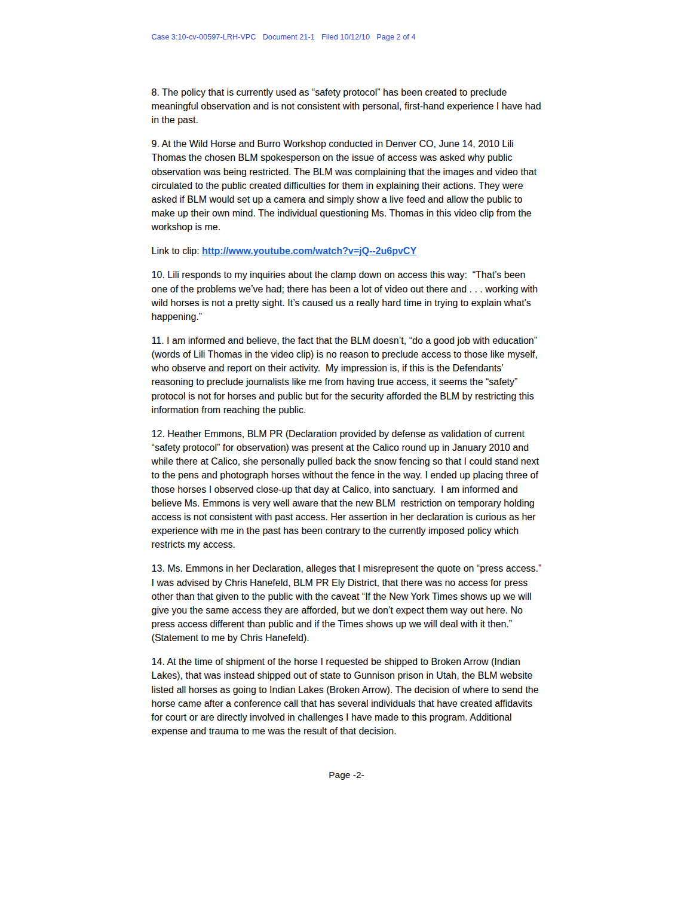Case 3:10-cv-00597-LRH-VPC Document 21-1 Filed 10/12/10 Page 2 of 4
8. The policy that is currently used as “safety protocol” has been created to preclude meaningful observation and is not consistent with personal, first-hand experience I have had in the past.
9. At the Wild Horse and Burro Workshop conducted in Denver CO, June 14, 2010 Lili Thomas the chosen BLM spokesperson on the issue of access was asked why public observation was being restricted. The BLM was complaining that the images and video that circulated to the public created difficulties for them in explaining their actions. They were asked if BLM would set up a camera and simply show a live feed and allow the public to make up their own mind. The individual questioning Ms. Thomas in this video clip from the workshop is me.
Link to clip: http://www.youtube.com/watch?v=jQ--2u6pvCY
10. Lili responds to my inquiries about the clamp down on access this way: “That’s been one of the problems we’ve had; there has been a lot of video out there and . . . working with wild horses is not a pretty sight. It’s caused us a really hard time in trying to explain what’s happening.”
11. I am informed and believe, the fact that the BLM doesn’t, “do a good job with education” (words of Lili Thomas in the video clip) is no reason to preclude access to those like myself, who observe and report on their activity. My impression is, if this is the Defendants’ reasoning to preclude journalists like me from having true access, it seems the “safety” protocol is not for horses and public but for the security afforded the BLM by restricting this information from reaching the public.
12. Heather Emmons, BLM PR (Declaration provided by defense as validation of current “safety protocol” for observation) was present at the Calico round up in January 2010 and while there at Calico, she personally pulled back the snow fencing so that I could stand next to the pens and photograph horses without the fence in the way. I ended up placing three of those horses I observed close-up that day at Calico, into sanctuary. I am informed and believe Ms. Emmons is very well aware that the new BLM restriction on temporary holding access is not consistent with past access. Her assertion in her declaration is curious as her experience with me in the past has been contrary to the currently imposed policy which restricts my access.
13. Ms. Emmons in her Declaration, alleges that I misrepresent the quote on “press access.” I was advised by Chris Hanefeld, BLM PR Ely District, that there was no access for press other than that given to the public with the caveat “If the New York Times shows up we will give you the same access they are afforded, but we don’t expect them way out here. No press access different than public and if the Times shows up we will deal with it then.” (Statement to me by Chris Hanefeld).
14. At the time of shipment of the horse I requested be shipped to Broken Arrow (Indian Lakes), that was instead shipped out of state to Gunnison prison in Utah, the BLM website listed all horses as going to Indian Lakes (Broken Arrow). The decision of where to send the horse came after a conference call that has several individuals that have created affidavits for court or are directly involved in challenges I have made to this program. Additional expense and trauma to me was the result of that decision.
Page -2-